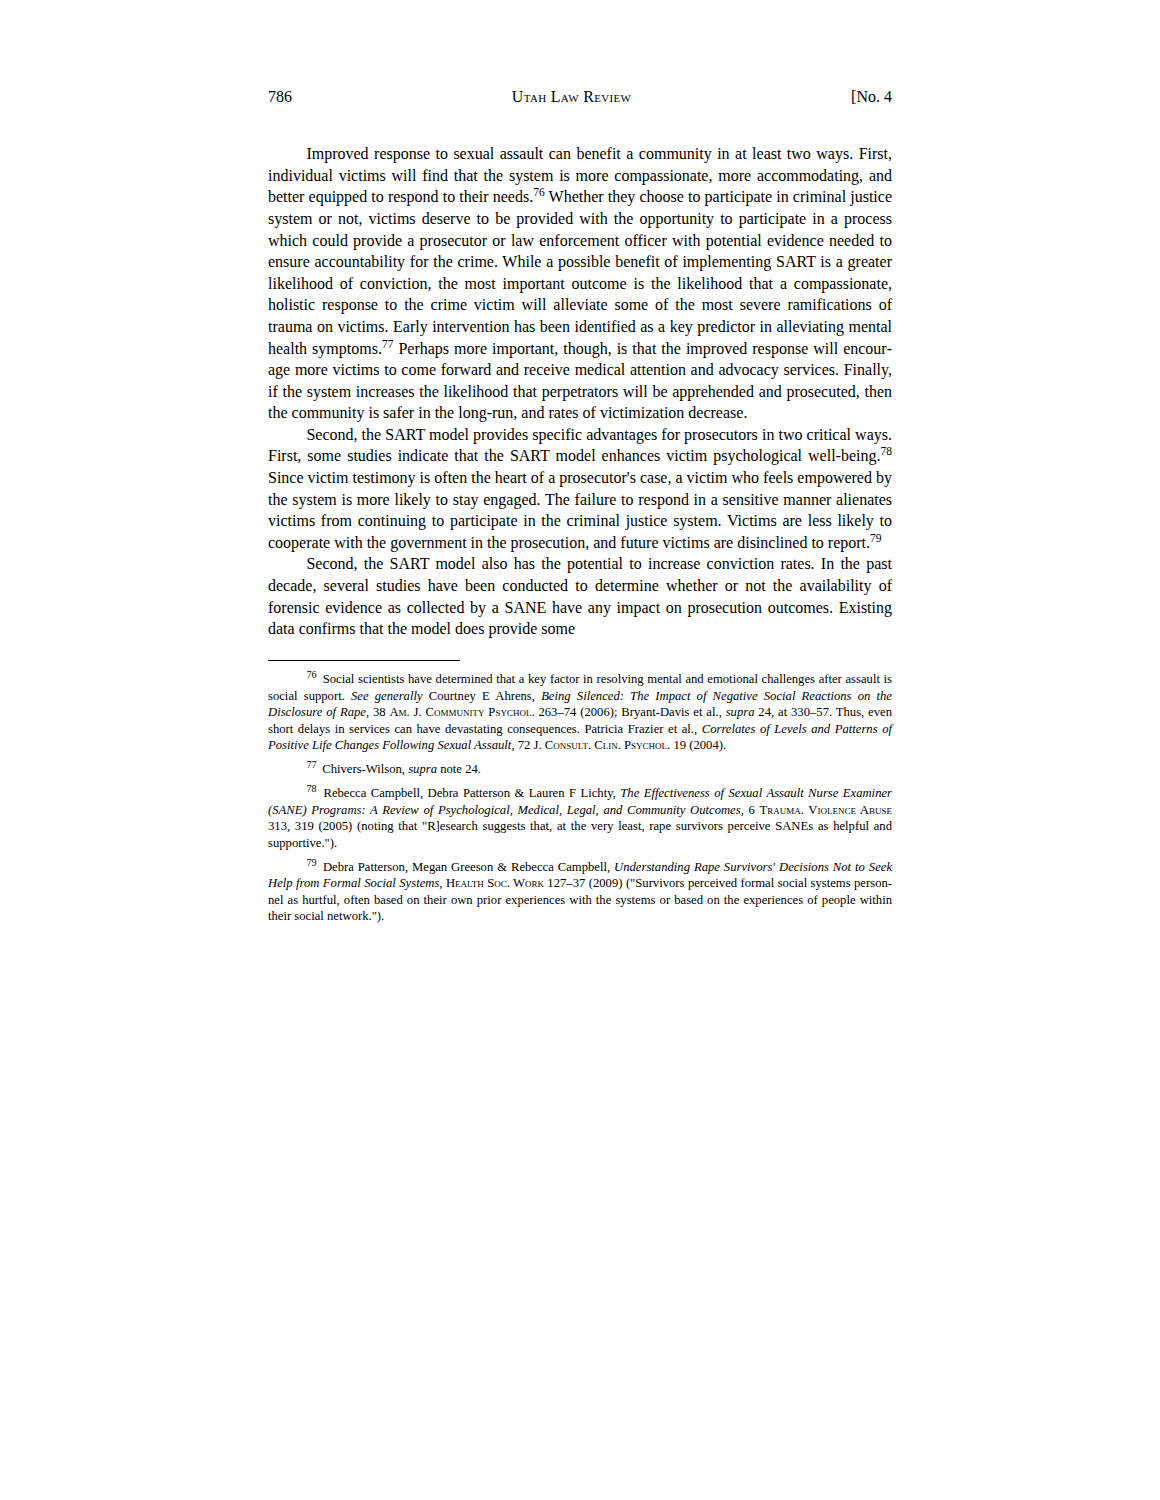786 Utah Law Review [No. 4
Improved response to sexual assault can benefit a community in at least two ways. First, individual victims will find that the system is more compassionate, more accommodating, and better equipped to respond to their needs.76 Whether they choose to participate in criminal justice system or not, victims deserve to be provided with the opportunity to participate in a process which could provide a prosecutor or law enforcement officer with potential evidence needed to ensure accountability for the crime. While a possible benefit of implementing SART is a greater likelihood of conviction, the most important outcome is the likelihood that a compassionate, holistic response to the crime victim will alleviate some of the most severe ramifications of trauma on victims. Early intervention has been identified as a key predictor in alleviating mental health symptoms.77 Perhaps more important, though, is that the improved response will encourage more victims to come forward and receive medical attention and advocacy services. Finally, if the system increases the likelihood that perpetrators will be apprehended and prosecuted, then the community is safer in the long-run, and rates of victimization decrease.
Second, the SART model provides specific advantages for prosecutors in two critical ways. First, some studies indicate that the SART model enhances victim psychological well-being.78 Since victim testimony is often the heart of a prosecutor's case, a victim who feels empowered by the system is more likely to stay engaged. The failure to respond in a sensitive manner alienates victims from continuing to participate in the criminal justice system. Victims are less likely to cooperate with the government in the prosecution, and future victims are disinclined to report.79
Second, the SART model also has the potential to increase conviction rates. In the past decade, several studies have been conducted to determine whether or not the availability of forensic evidence as collected by a SANE have any impact on prosecution outcomes. Existing data confirms that the model does provide some
76 Social scientists have determined that a key factor in resolving mental and emotional challenges after assault is social support. See generally Courtney E Ahrens, Being Silenced: The Impact of Negative Social Reactions on the Disclosure of Rape, 38 Am. J. Community Psychol. 263–74 (2006); Bryant-Davis et al., supra 24, at 330–57. Thus, even short delays in services can have devastating consequences. Patricia Frazier et al., Correlates of Levels and Patterns of Positive Life Changes Following Sexual Assault, 72 J. Consult. Clin. Psychol. 19 (2004).
77 Chivers-Wilson, supra note 24.
78 Rebecca Campbell, Debra Patterson & Lauren F Lichty, The Effectiveness of Sexual Assault Nurse Examiner (SANE) Programs: A Review of Psychological, Medical, Legal, and Community Outcomes, 6 Trauma. Violence Abuse 313, 319 (2005) (noting that "R]esearch suggests that, at the very least, rape survivors perceive SANEs as helpful and supportive.").
79 Debra Patterson, Megan Greeson & Rebecca Campbell, Understanding Rape Survivors' Decisions Not to Seek Help from Formal Social Systems, Health Soc. Work 127–37 (2009) ("Survivors perceived formal social systems personnel as hurtful, often based on their own prior experiences with the systems or based on the experiences of people within their social network.").